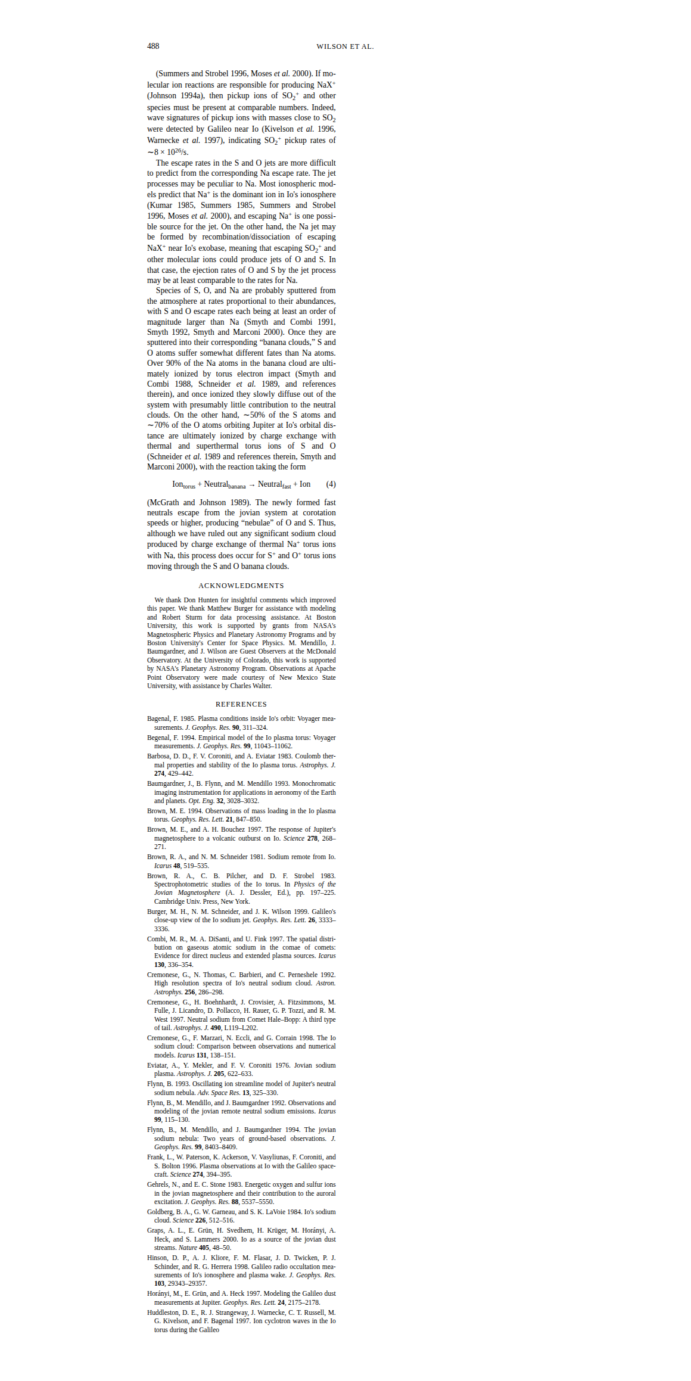488
Wilson et al.
488
(Summers and Strobel 1996, Moses et al. 2000). If molecular ion reactions are responsible for producing NaX+ (Johnson 1994a), then pickup ions of SO2+ and other species must be present at comparable numbers. Indeed, wave signatures of pickup ions with masses close to SO2 were detected by Galileo near Io (Kivelson et al. 1996, Warnecke et al. 1997), indicating SO2+ pickup rates of ∼8 × 1026/s.
The escape rates in the S and O jets are more difficult to predict from the corresponding Na escape rate. The jet processes may be peculiar to Na. Most ionospheric models predict that Na+ is the dominant ion in Io's ionosphere (Kumar 1985, Summers 1985, Summers and Strobel 1996, Moses et al. 2000), and escaping Na+ is one possible source for the jet. On the other hand, the Na jet may be formed by recombination/dissociation of escaping NaX+ near Io's exobase, meaning that escaping SO2+ and other molecular ions could produce jets of O and S. In that case, the ejection rates of O and S by the jet process may be at least comparable to the rates for Na.
Species of S, O, and Na are probably sputtered from the atmosphere at rates proportional to their abundances, with S and O escape rates each being at least an order of magnitude larger than Na (Smyth and Combi 1991, Smyth 1992, Smyth and Marconi 2000). Once they are sputtered into their corresponding “banana clouds,” S and O atoms suffer somewhat different fates than Na atoms. Over 90% of the Na atoms in the banana cloud are ultimately ionized by torus electron impact (Smyth and Combi 1988, Schneider et al. 1989, and references therein), and once ionized they slowly diffuse out of the system with presumably little contribution to the neutral clouds. On the other hand, ∼50% of the S atoms and ∼70% of the O atoms orbiting Jupiter at Io's orbital distance are ultimately ionized by charge exchange with thermal and superthermal torus ions of S and O (Schneider et al. 1989 and references therein, Smyth and Marconi 2000), with the reaction taking the form
Iontorus + Neutralbanana → Neutralfast + Ion(4)
(McGrath and Johnson 1989). The newly formed fast neutrals escape from the jovian system at corotation speeds or higher, producing “nebulae” of O and S. Thus, although we have ruled out any significant sodium cloud produced by charge exchange of thermal Na+ torus ions with Na, this process does occur for S+ and O+ torus ions moving through the S and O banana clouds.
Acknowledgments
We thank Don Hunten for insightful comments which improved this paper. We thank Matthew Burger for assistance with modeling and Robert Sturm for data processing assistance. At Boston University, this work is supported by grants from NASA's Magnetospheric Physics and Planetary Astronomy Programs and by Boston University's Center for Space Physics. M. Mendillo, J. Baumgardner, and J. Wilson are Guest Observers at the McDonald Observatory. At the University of Colorado, this work is supported by NASA's Planetary Astronomy Program. Observations at Apache Point Observatory were made courtesy of New Mexico State University, with assistance by Charles Walter.
References
Bagenal, F. 1985. Plasma conditions inside Io's orbit: Voyager measurements. J. Geophys. Res. 90, 311–324.
Begenal, F. 1994. Empirical model of the Io plasma torus: Voyager measurements. J. Geophys. Res. 99, 11043–11062.
Barbosa, D. D., F. V. Coroniti, and A. Eviatar 1983. Coulomb thermal properties and stability of the Io plasma torus. Astrophys. J. 274, 429–442.
Baumgardner, J., B. Flynn, and M. Mendillo 1993. Monochromatic imaging instrumentation for applications in aeronomy of the Earth and planets. Opt. Eng. 32, 3028–3032.
Brown, M. E. 1994. Observations of mass loading in the Io plasma torus. Geophys. Res. Lett. 21, 847–850.
Brown, M. E., and A. H. Bouchez 1997. The response of Jupiter's magnetosphere to a volcanic outburst on Io. Science 278, 268–271.
Brown, R. A., and N. M. Schneider 1981. Sodium remote from Io. Icarus 48, 519–535.
Brown, R. A., C. B. Pilcher, and D. F. Strobel 1983. Spectrophotometric studies of the Io torus. In Physics of the Jovian Magnetosphere (A. J. Dessler, Ed.), pp. 197–225. Cambridge Univ. Press, New York.
Burger, M. H., N. M. Schneider, and J. K. Wilson 1999. Galileo's close-up view of the Io sodium jet. Geophys. Res. Lett. 26, 3333–3336.
Combi, M. R., M. A. DiSanti, and U. Fink 1997. The spatial distribution on gaseous atomic sodium in the comae of comets: Evidence for direct nucleus and extended plasma sources. Icarus 130, 336–354.
Cremonese, G., N. Thomas, C. Barbieri, and C. Perneshele 1992. High resolution spectra of Io's neutral sodium cloud. Astron. Astrophys. 256, 286–298.
Cremonese, G., H. Boehnhardt, J. Crovisier, A. Fitzsimmons, M. Fulle, J. Licandro, D. Pollacco, H. Rauer, G. P. Tozzi, and R. M. West 1997. Neutral sodium from Comet Hale–Bopp: A third type of tail. Astrophys. J. 490, L119–L202.
Cremonese, G., F. Marzari, N. Eccli, and G. Corrain 1998. The Io sodium cloud: Comparison between observations and numerical models. Icarus 131, 138–151.
Eviatar, A., Y. Mekler, and F. V. Coroniti 1976. Jovian sodium plasma. Astrophys. J. 205, 622–633.
Flynn, B. 1993. Oscillating ion streamline model of Jupiter's neutral sodium nebula. Adv. Space Res. 13, 325–330.
Flynn, B., M. Mendillo, and J. Baumgardner 1992. Observations and modeling of the jovian remote neutral sodium emissions. Icarus 99, 115–130.
Flynn, B., M. Mendillo, and J. Baumgardner 1994. The jovian sodium nebula: Two years of ground-based observations. J. Geophys. Res. 99, 8403–8409.
Frank, L., W. Paterson, K. Ackerson, V. Vasyliunas, F. Coroniti, and S. Bolton 1996. Plasma observations at Io with the Galileo spacecraft. Science 274, 394–395.
Gehrels, N., and E. C. Stone 1983. Energetic oxygen and sulfur ions in the jovian magnetosphere and their contribution to the auroral excitation. J. Geophys. Res. 88, 5537–5550.
Goldberg, B. A., G. W. Garneau, and S. K. LaVoie 1984. Io's sodium cloud. Science 226, 512–516.
Graps, A. L., E. Grün, H. Svedhem, H. Krüger, M. Horányi, A. Heck, and S. Lammers 2000. Io as a source of the jovian dust streams. Nature 405, 48–50.
Hinson, D. P., A. J. Kliore, F. M. Flasar, J. D. Twicken, P. J. Schinder, and R. G. Herrera 1998. Galileo radio occultation measurements of Io's ionosphere and plasma wake. J. Geophys. Res. 103, 29343–29357.
Horányi, M., E. Grün, and A. Heck 1997. Modeling the Galileo dust measurements at Jupiter. Geophys. Res. Lett. 24, 2175–2178.
Huddleston, D. E., R. J. Strangeway, J. Warnecke, C. T. Russell, M. G. Kivelson, and F. Bagenal 1997. Ion cyclotron waves in the Io torus during the Galileo